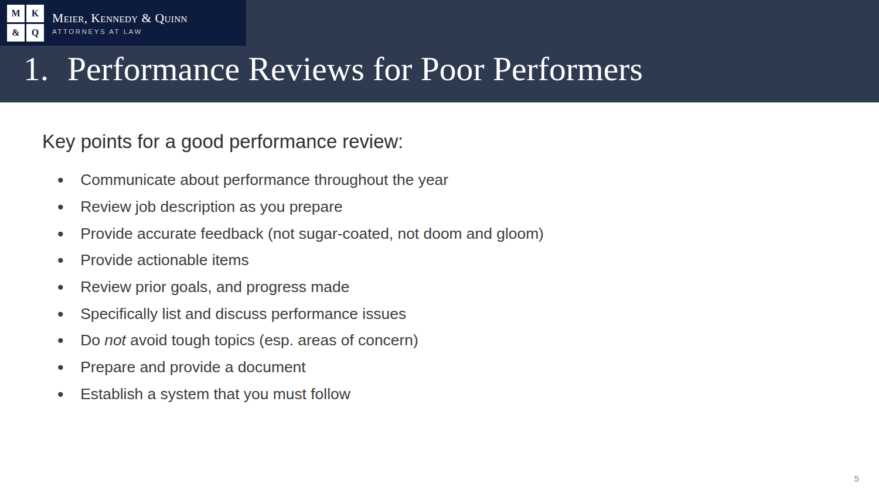MK&Q
Meier, Kennedy & Quinn
Attorneys at Law
1. Performance Reviews for Poor Performers
Key points for a good performance review:
Communicate about performance throughout the year
Review job description as you prepare
Provide accurate feedback (not sugar-coated, not doom and gloom)
Provide actionable items
Review prior goals, and progress made
Specifically list and discuss performance issues
Do not avoid tough topics (esp. areas of concern)
Prepare and provide a document
Establish a system that you must follow
5